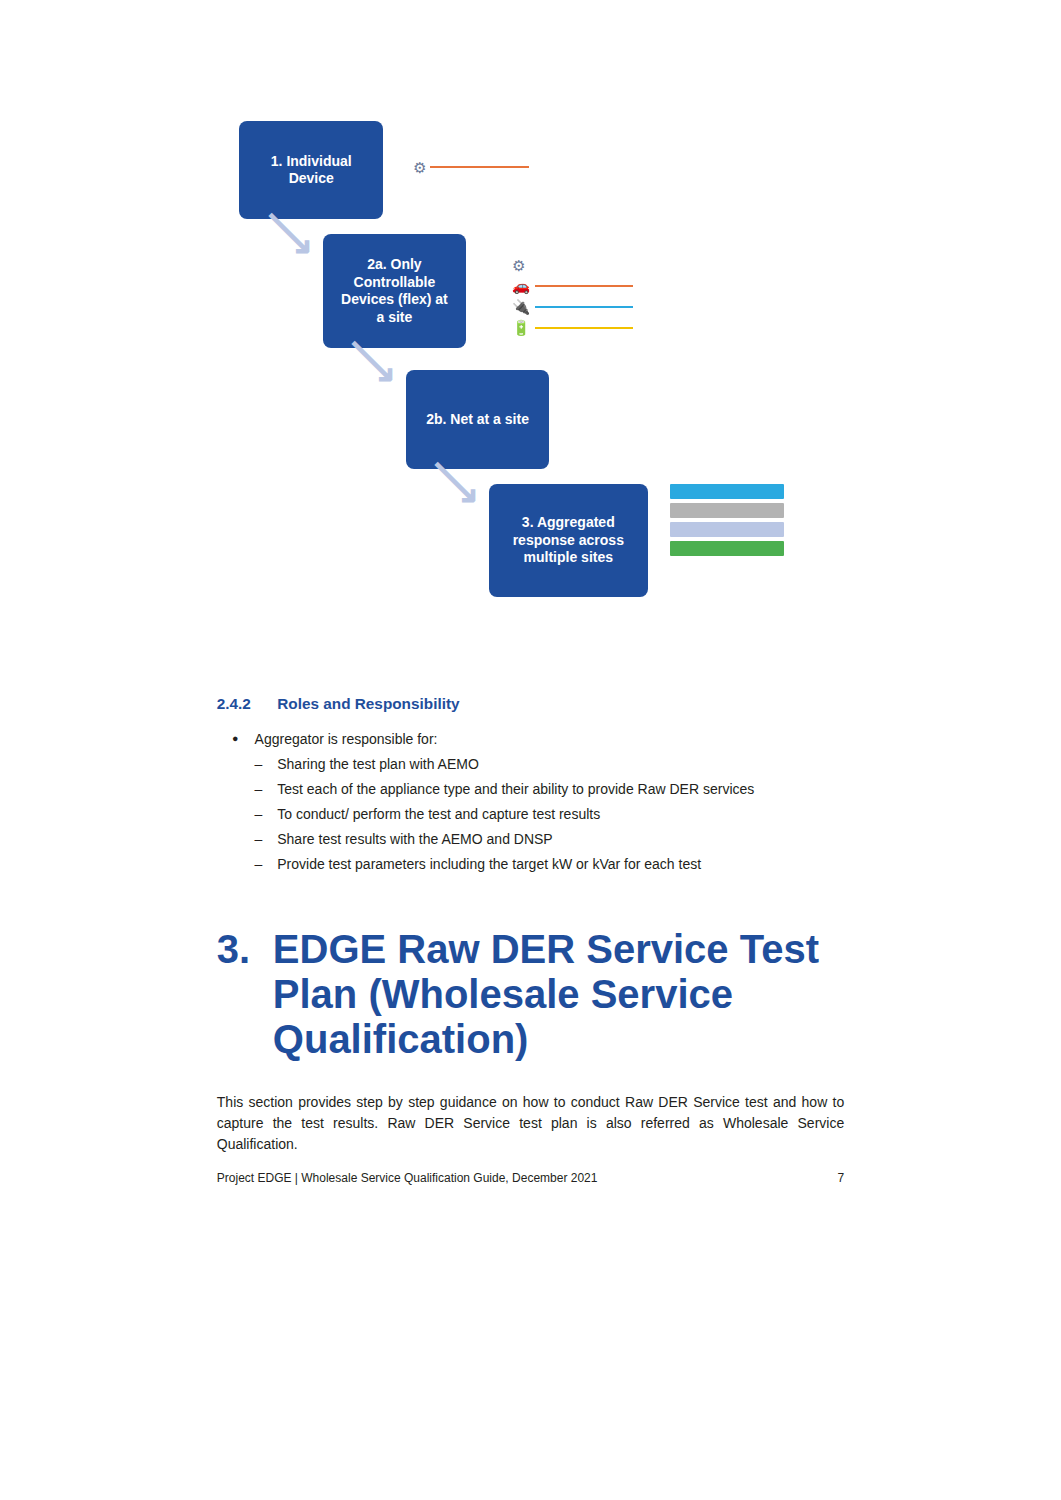1. Individual
Device
⟶
2a. Only
Controllable
Devices (flex) at
a site
⟶
2b. Net at a site
⟶
3. Aggregated
response across
multiple sites
⚙
⚙
🚗
🔌
🔋
2.4.2 Roles and Responsibility
Aggregator is responsible for:
Sharing the test plan with AEMO
Test each of the appliance type and their ability to provide Raw DER services
To conduct/ perform the test and capture test results
Share test results with the AEMO and DNSP
Provide test parameters including the target kW or kVar for each test
3. EDGE Raw DER Service Test Plan (Wholesale Service Qualification)
This section provides step by step guidance on how to conduct Raw DER Service test and how to capture the test results. Raw DER Service test plan is also referred as Wholesale Service Qualification.
Project EDGE | Wholesale Service Qualification Guide, December 2021 7